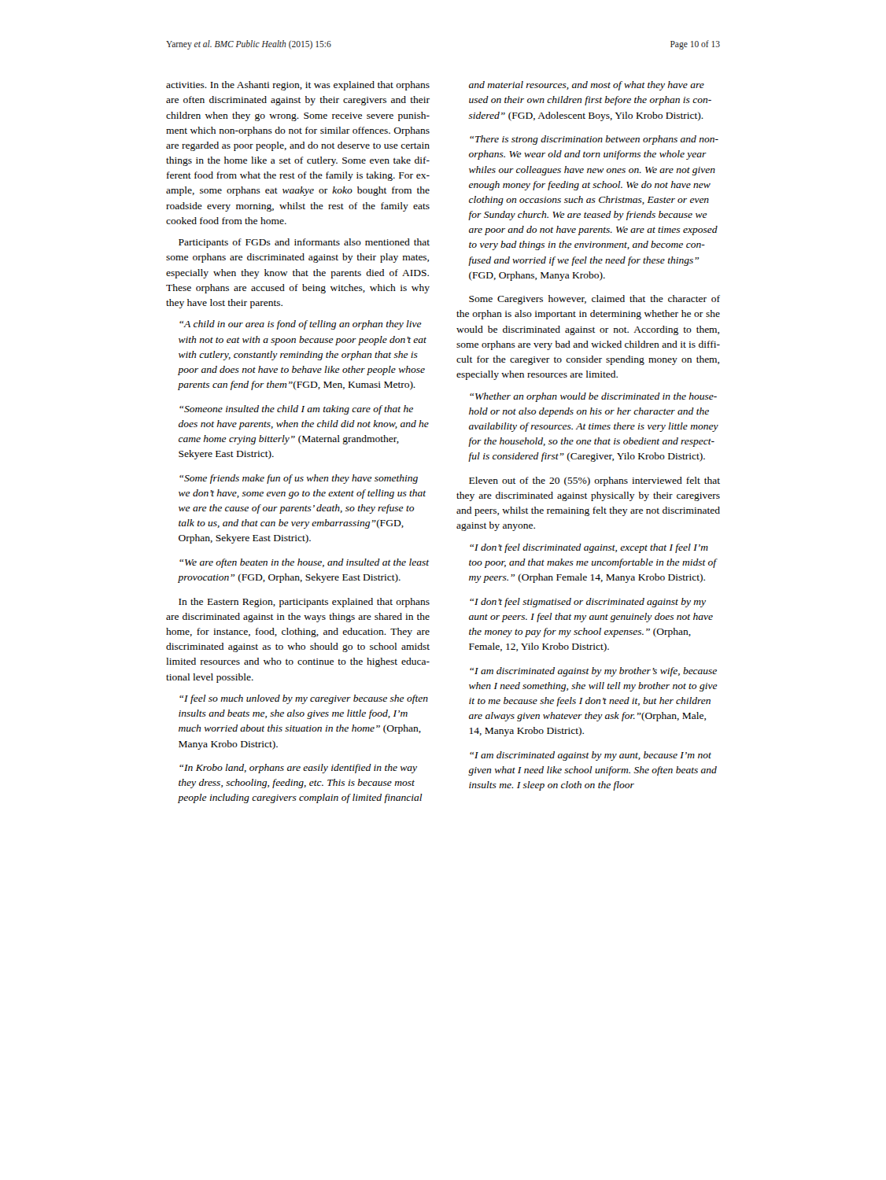Yarney et al. BMC Public Health (2015) 15:6
Page 10 of 13
activities. In the Ashanti region, it was explained that orphans are often discriminated against by their caregivers and their children when they go wrong. Some receive severe punishment which non-orphans do not for similar offences. Orphans are regarded as poor people, and do not deserve to use certain things in the home like a set of cutlery. Some even take different food from what the rest of the family is taking. For example, some orphans eat waakye or koko bought from the roadside every morning, whilst the rest of the family eats cooked food from the home.
Participants of FGDs and informants also mentioned that some orphans are discriminated against by their play mates, especially when they know that the parents died of AIDS. These orphans are accused of being witches, which is why they have lost their parents.
“A child in our area is fond of telling an orphan they live with not to eat with a spoon because poor people don’t eat with cutlery, constantly reminding the orphan that she is poor and does not have to behave like other people whose parents can fend for them”(FGD, Men, Kumasi Metro).
“Someone insulted the child I am taking care of that he does not have parents, when the child did not know, and he came home crying bitterly” (Maternal grandmother, Sekyere East District).
“Some friends make fun of us when they have something we don’t have, some even go to the extent of telling us that we are the cause of our parents’ death, so they refuse to talk to us, and that can be very embarrassing”(FGD, Orphan, Sekyere East District).
“We are often beaten in the house, and insulted at the least provocation” (FGD, Orphan, Sekyere East District).
In the Eastern Region, participants explained that orphans are discriminated against in the ways things are shared in the home, for instance, food, clothing, and education. They are discriminated against as to who should go to school amidst limited resources and who to continue to the highest educational level possible.
“I feel so much unloved by my caregiver because she often insults and beats me, she also gives me little food, I’m much worried about this situation in the home” (Orphan, Manya Krobo District).
“In Krobo land, orphans are easily identified in the way they dress, schooling, feeding, etc. This is because most people including caregivers complain of limited financial and material resources, and most of what they have are used on their own children first before the orphan is considered” (FGD, Adolescent Boys, Yilo Krobo District).
“There is strong discrimination between orphans and non-orphans. We wear old and torn uniforms the whole year whiles our colleagues have new ones on. We are not given enough money for feeding at school. We do not have new clothing on occasions such as Christmas, Easter or even for Sunday church. We are teased by friends because we are poor and do not have parents. We are at times exposed to very bad things in the environment, and become confused and worried if we feel the need for these things” (FGD, Orphans, Manya Krobo).
Some Caregivers however, claimed that the character of the orphan is also important in determining whether he or she would be discriminated against or not. According to them, some orphans are very bad and wicked children and it is difficult for the caregiver to consider spending money on them, especially when resources are limited.
“Whether an orphan would be discriminated in the household or not also depends on his or her character and the availability of resources. At times there is very little money for the household, so the one that is obedient and respectful is considered first” (Caregiver, Yilo Krobo District).
Eleven out of the 20 (55%) orphans interviewed felt that they are discriminated against physically by their caregivers and peers, whilst the remaining felt they are not discriminated against by anyone.
“I don’t feel discriminated against, except that I feel I’m too poor, and that makes me uncomfortable in the midst of my peers.” (Orphan Female 14, Manya Krobo District).
“I don’t feel stigmatised or discriminated against by my aunt or peers. I feel that my aunt genuinely does not have the money to pay for my school expenses.” (Orphan, Female, 12, Yilo Krobo District).
“I am discriminated against by my brother’s wife, because when I need something, she will tell my brother not to give it to me because she feels I don’t need it, but her children are always given whatever they ask for.”(Orphan, Male, 14, Manya Krobo District).
“I am discriminated against by my aunt, because I’m not given what I need like school uniform. She often beats and insults me. I sleep on cloth on the floor